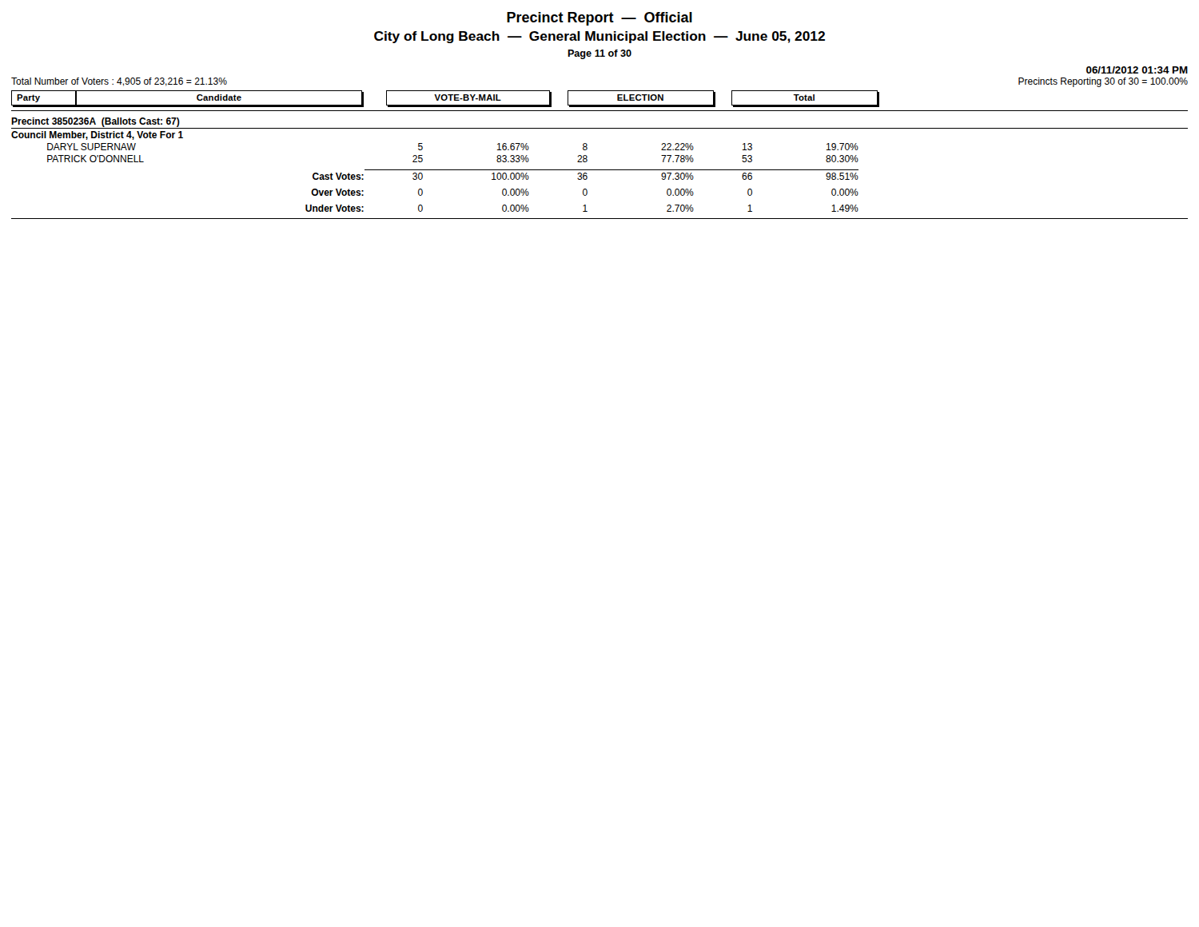Precinct Report — Official
City of Long Beach — General Municipal Election — June 05, 2012
Page 11 of 30
| | 06/11/2012 01:34 PM |
| Total Number of Voters : 4,905 of 23,216 = 21.13% | Precincts Reporting 30 of 30 = 100.00% |
| Party | Candidate | | VOTE-BY-MAIL | | ELECTION | | Total | |
| Precinct 3850236A (Ballots Cast: 67) |
| Council Member, District 4, Vote For 1 |
| | DARYL SUPERNAW | 5 | 16.67% | 8 | 22.22% | 13 | 19.70% | |
| | PATRICK O'DONNELL | 25 | 83.33% | 28 | 77.78% | 53 | 80.30% | |
| | Cast Votes: | 30 | 100.00% | 36 | 97.30% | 66 | 98.51% | |
| | Over Votes: | 0 | 0.00% | 0 | 0.00% | 0 | 0.00% | |
| | Under Votes: | 0 | 0.00% | 1 | 2.70% | 1 | 1.49% | |